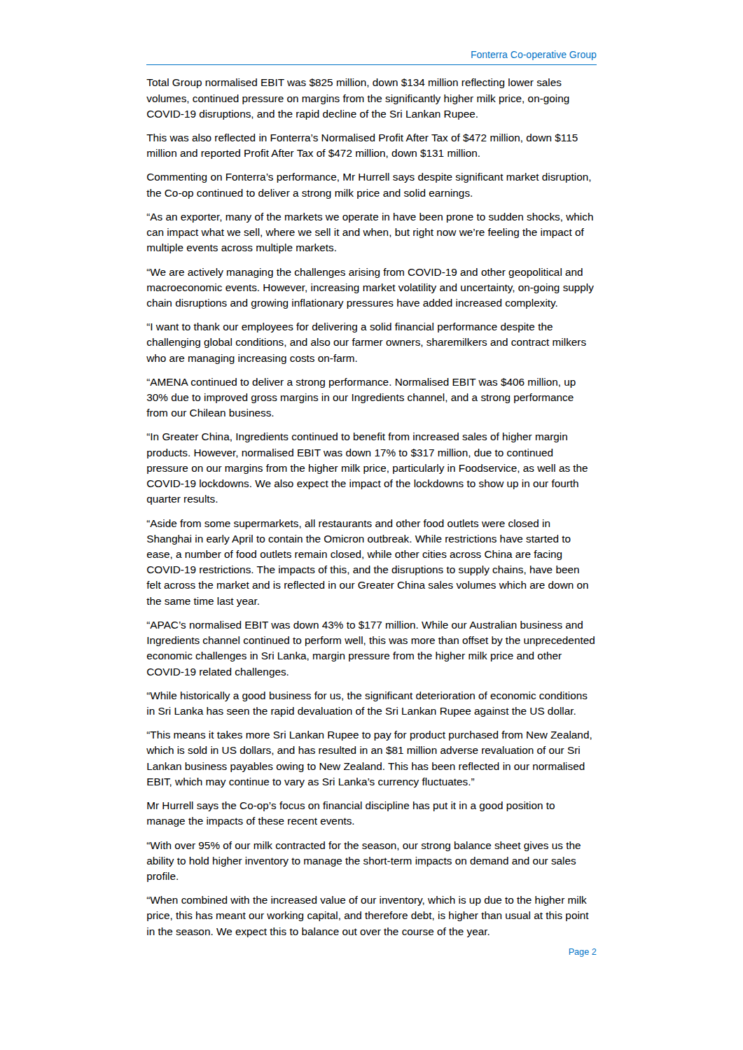Fonterra Co-operative Group
Total Group normalised EBIT was $825 million, down $134 million reflecting lower sales volumes, continued pressure on margins from the significantly higher milk price, on-going COVID-19 disruptions, and the rapid decline of the Sri Lankan Rupee.
This was also reflected in Fonterra’s Normalised Profit After Tax of $472 million, down $115 million and reported Profit After Tax of $472 million, down $131 million.
Commenting on Fonterra’s performance, Mr Hurrell says despite significant market disruption, the Co-op continued to deliver a strong milk price and solid earnings.
“As an exporter, many of the markets we operate in have been prone to sudden shocks, which can impact what we sell, where we sell it and when, but right now we’re feeling the impact of multiple events across multiple markets.
“We are actively managing the challenges arising from COVID-19 and other geopolitical and macroeconomic events. However, increasing market volatility and uncertainty, on-going supply chain disruptions and growing inflationary pressures have added increased complexity.
“I want to thank our employees for delivering a solid financial performance despite the challenging global conditions, and also our farmer owners, sharemilkers and contract milkers who are managing increasing costs on-farm.
“AMENA continued to deliver a strong performance. Normalised EBIT was $406 million, up 30% due to improved gross margins in our Ingredients channel, and a strong performance from our Chilean business.
“In Greater China, Ingredients continued to benefit from increased sales of higher margin products. However, normalised EBIT was down 17% to $317 million, due to continued pressure on our margins from the higher milk price, particularly in Foodservice, as well as the COVID-19 lockdowns. We also expect the impact of the lockdowns to show up in our fourth quarter results.
“Aside from some supermarkets, all restaurants and other food outlets were closed in Shanghai in early April to contain the Omicron outbreak. While restrictions have started to ease, a number of food outlets remain closed, while other cities across China are facing COVID-19 restrictions. The impacts of this, and the disruptions to supply chains, have been felt across the market and is reflected in our Greater China sales volumes which are down on the same time last year.
“APAC’s normalised EBIT was down 43% to $177 million. While our Australian business and Ingredients channel continued to perform well, this was more than offset by the unprecedented economic challenges in Sri Lanka, margin pressure from the higher milk price and other COVID-19 related challenges.
“While historically a good business for us, the significant deterioration of economic conditions in Sri Lanka has seen the rapid devaluation of the Sri Lankan Rupee against the US dollar.
“This means it takes more Sri Lankan Rupee to pay for product purchased from New Zealand, which is sold in US dollars, and has resulted in an $81 million adverse revaluation of our Sri Lankan business payables owing to New Zealand. This has been reflected in our normalised EBIT, which may continue to vary as Sri Lanka’s currency fluctuates.”
Mr Hurrell says the Co-op’s focus on financial discipline has put it in a good position to manage the impacts of these recent events.
“With over 95% of our milk contracted for the season, our strong balance sheet gives us the ability to hold higher inventory to manage the short-term impacts on demand and our sales profile.
“When combined with the increased value of our inventory, which is up due to the higher milk price, this has meant our working capital, and therefore debt, is higher than usual at this point in the season. We expect this to balance out over the course of the year.
Page 2